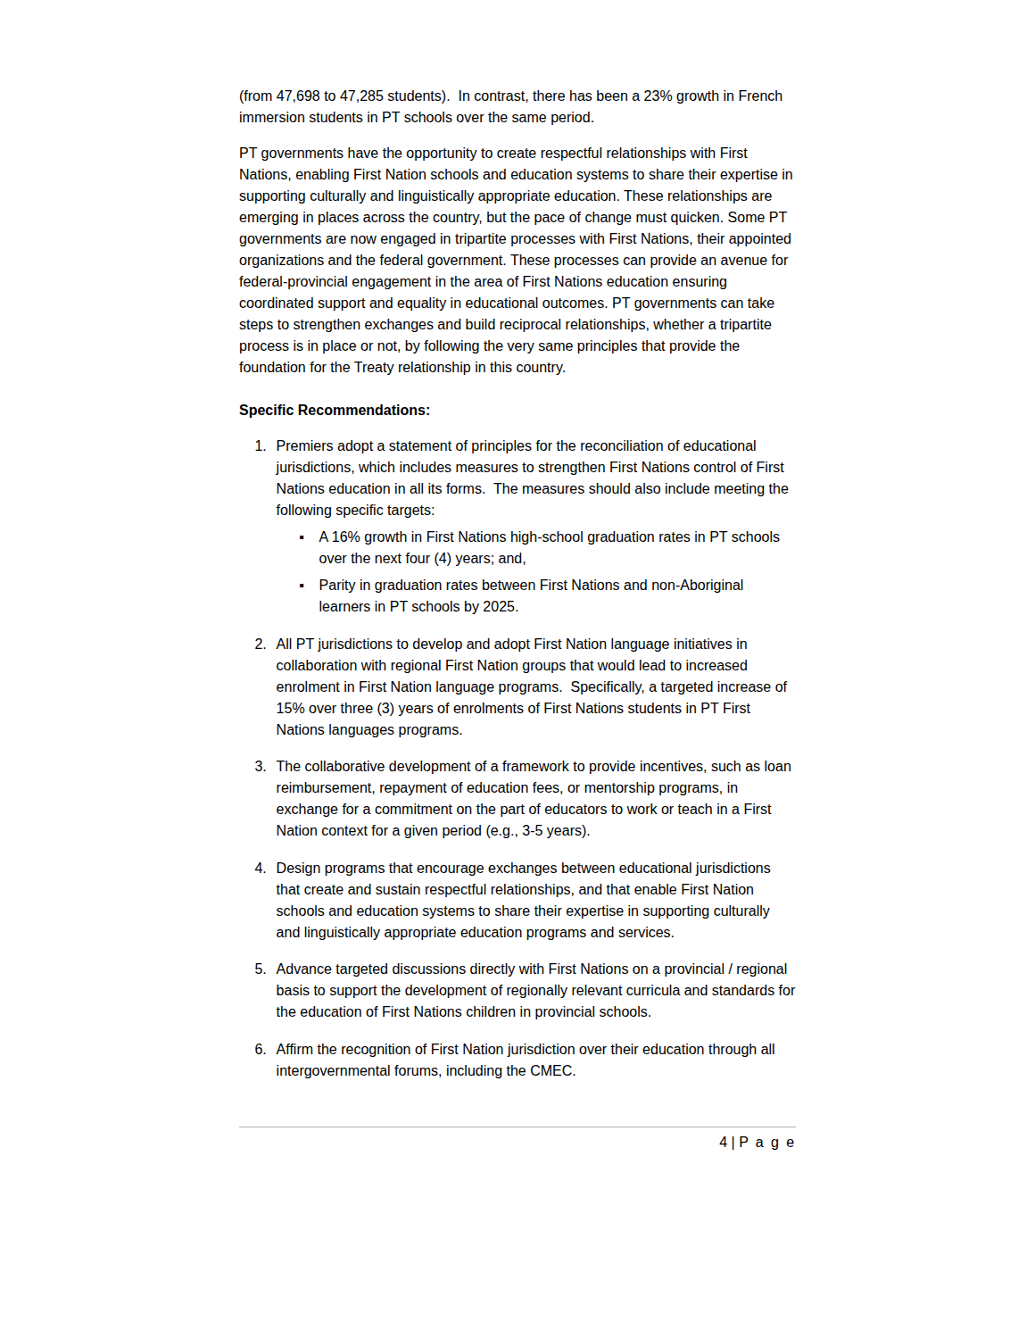(from 47,698 to 47,285 students). In contrast, there has been a 23% growth in French immersion students in PT schools over the same period.
PT governments have the opportunity to create respectful relationships with First Nations, enabling First Nation schools and education systems to share their expertise in supporting culturally and linguistically appropriate education. These relationships are emerging in places across the country, but the pace of change must quicken. Some PT governments are now engaged in tripartite processes with First Nations, their appointed organizations and the federal government. These processes can provide an avenue for federal-provincial engagement in the area of First Nations education ensuring coordinated support and equality in educational outcomes. PT governments can take steps to strengthen exchanges and build reciprocal relationships, whether a tripartite process is in place or not, by following the very same principles that provide the foundation for the Treaty relationship in this country.
Specific Recommendations:
Premiers adopt a statement of principles for the reconciliation of educational jurisdictions, which includes measures to strengthen First Nations control of First Nations education in all its forms. The measures should also include meeting the following specific targets:
A 16% growth in First Nations high-school graduation rates in PT schools over the next four (4) years; and,
Parity in graduation rates between First Nations and non-Aboriginal learners in PT schools by 2025.
All PT jurisdictions to develop and adopt First Nation language initiatives in collaboration with regional First Nation groups that would lead to increased enrolment in First Nation language programs. Specifically, a targeted increase of 15% over three (3) years of enrolments of First Nations students in PT First Nations languages programs.
The collaborative development of a framework to provide incentives, such as loan reimbursement, repayment of education fees, or mentorship programs, in exchange for a commitment on the part of educators to work or teach in a First Nation context for a given period (e.g., 3-5 years).
Design programs that encourage exchanges between educational jurisdictions that create and sustain respectful relationships, and that enable First Nation schools and education systems to share their expertise in supporting culturally and linguistically appropriate education programs and services.
Advance targeted discussions directly with First Nations on a provincial / regional basis to support the development of regionally relevant curricula and standards for the education of First Nations children in provincial schools.
Affirm the recognition of First Nation jurisdiction over their education through all intergovernmental forums, including the CMEC.
4 | P a g e